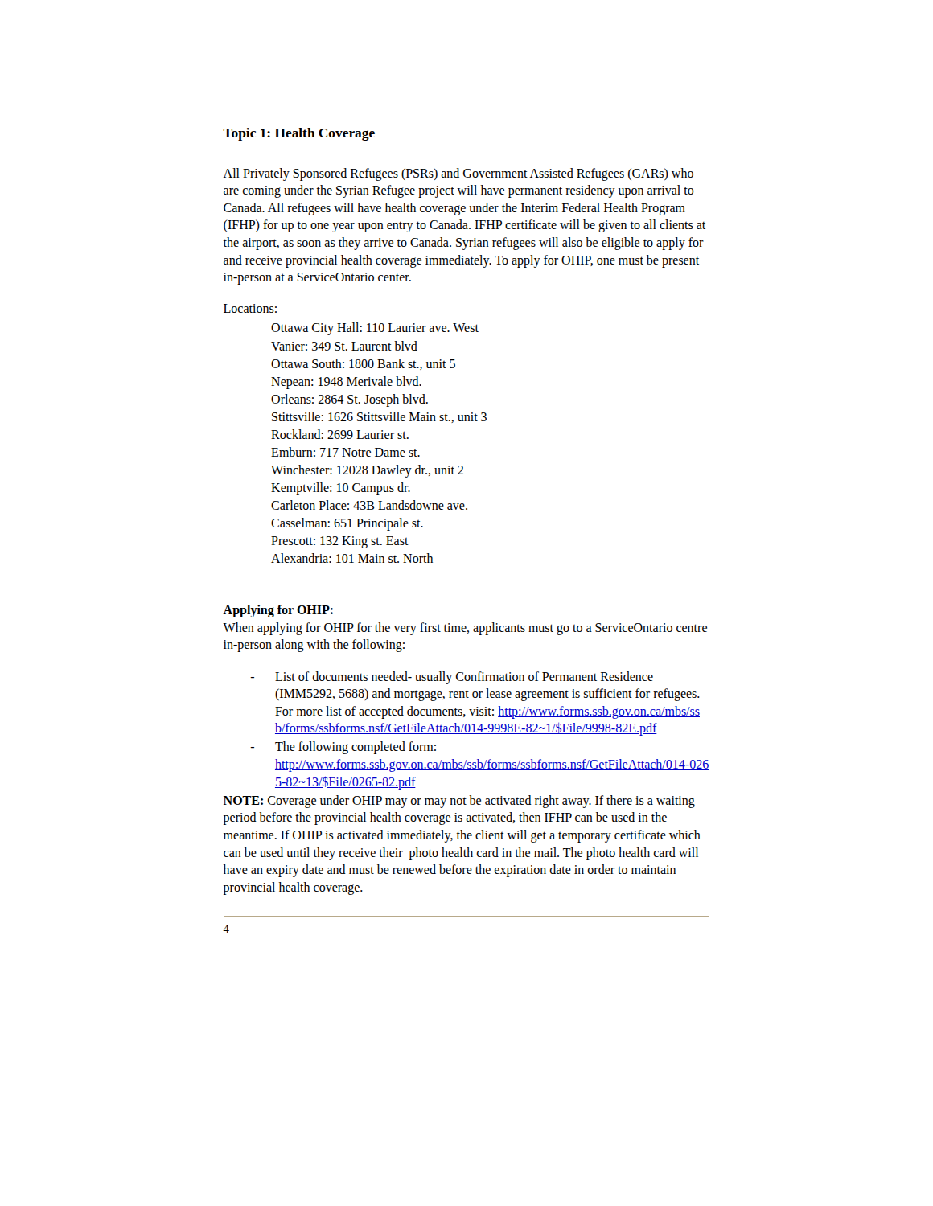Topic 1: Health Coverage
All Privately Sponsored Refugees (PSRs) and Government Assisted Refugees (GARs) who are coming under the Syrian Refugee project will have permanent residency upon arrival to Canada. All refugees will have health coverage under the Interim Federal Health Program (IFHP) for up to one year upon entry to Canada. IFHP certificate will be given to all clients at the airport, as soon as they arrive to Canada. Syrian refugees will also be eligible to apply for and receive provincial health coverage immediately. To apply for OHIP, one must be present in-person at a ServiceOntario center.
Locations:
Ottawa City Hall: 110 Laurier ave. West
Vanier: 349 St. Laurent blvd
Ottawa South: 1800 Bank st., unit 5
Nepean: 1948 Merivale blvd.
Orleans: 2864 St. Joseph blvd.
Stittsville: 1626 Stittsville Main st., unit 3
Rockland: 2699 Laurier st.
Emburn: 717 Notre Dame st.
Winchester: 12028 Dawley dr., unit 2
Kemptville: 10 Campus dr.
Carleton Place: 43B Landsdowne ave.
Casselman: 651 Principale st.
Prescott: 132 King st. East
Alexandria: 101 Main st. North
Applying for OHIP:
When applying for OHIP for the very first time, applicants must go to a ServiceOntario centre in-person along with the following:
List of documents needed- usually Confirmation of Permanent Residence (IMM5292, 5688) and mortgage, rent or lease agreement is sufficient for refugees. For more list of accepted documents, visit: http://www.forms.ssb.gov.on.ca/mbs/ssb/forms/ssbforms.nsf/GetFileAttach/014-9998E-82~1/$File/9998-82E.pdf
The following completed form:
http://www.forms.ssb.gov.on.ca/mbs/ssb/forms/ssbforms.nsf/GetFileAttach/014-0265-82~13/$File/0265-82.pdf
NOTE: Coverage under OHIP may or may not be activated right away. If there is a waiting period before the provincial health coverage is activated, then IFHP can be used in the meantime. If OHIP is activated immediately, the client will get a temporary certificate which can be used until they receive their photo health card in the mail. The photo health card will have an expiry date and must be renewed before the expiration date in order to maintain provincial health coverage.
4